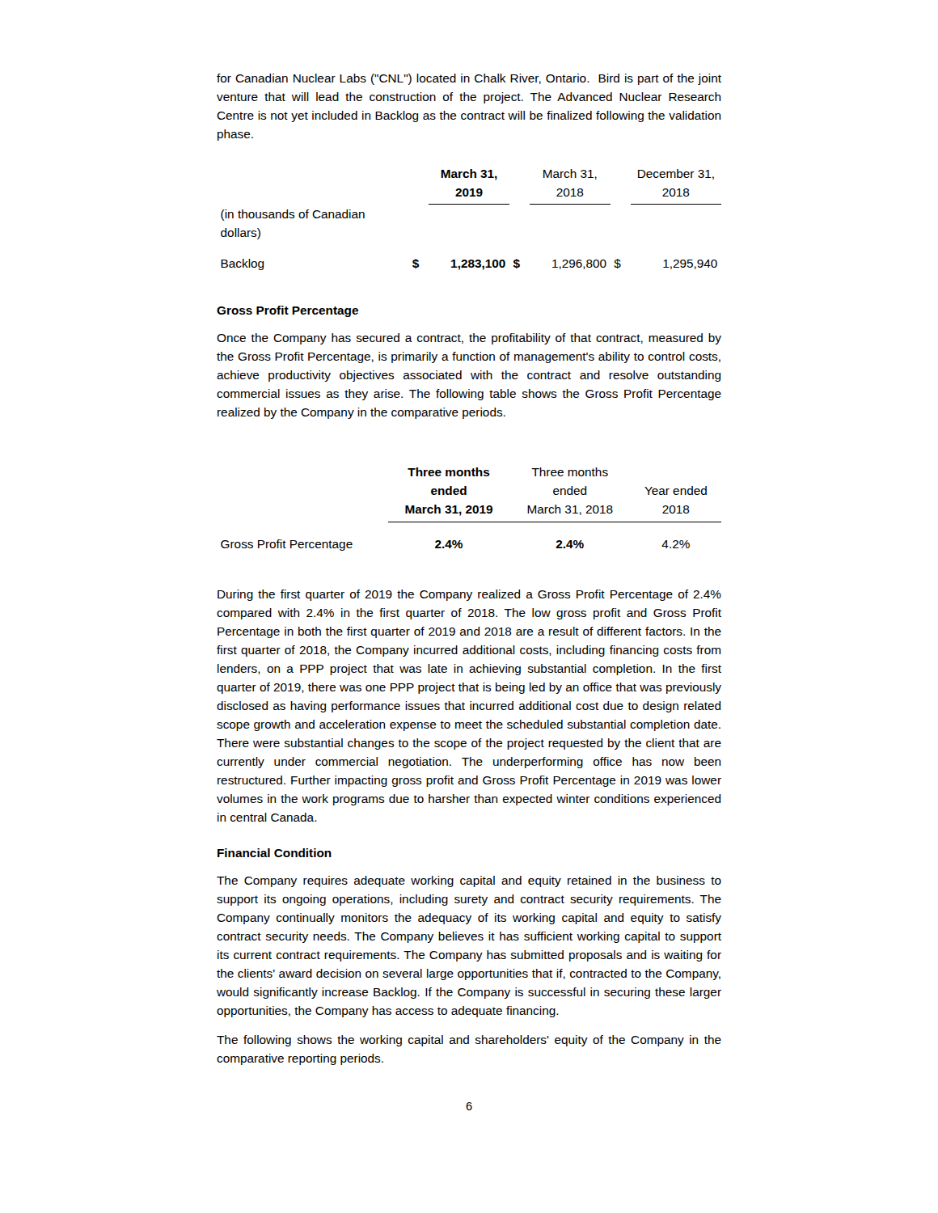for Canadian Nuclear Labs ("CNL") located in Chalk River, Ontario. Bird is part of the joint venture that will lead the construction of the project. The Advanced Nuclear Research Centre is not yet included in Backlog as the contract will be finalized following the validation phase.
| | | March 31, 2019 | | March 31, 2018 | | December 31, 2018 |
| (in thousands of Canadian dollars) | | | | | | |
| Backlog | $ | 1,283,100 | $ | 1,296,800 | $ | 1,295,940 |
Gross Profit Percentage
Once the Company has secured a contract, the profitability of that contract, measured by the Gross Profit Percentage, is primarily a function of management's ability to control costs, achieve productivity objectives associated with the contract and resolve outstanding commercial issues as they arise. The following table shows the Gross Profit Percentage realized by the Company in the comparative periods.
| | Three months ended March 31, 2019 | Three months ended March 31, 2018 | Year ended 2018 |
| Gross Profit Percentage | 2.4% | 2.4% | 4.2% |
During the first quarter of 2019 the Company realized a Gross Profit Percentage of 2.4% compared with 2.4% in the first quarter of 2018. The low gross profit and Gross Profit Percentage in both the first quarter of 2019 and 2018 are a result of different factors. In the first quarter of 2018, the Company incurred additional costs, including financing costs from lenders, on a PPP project that was late in achieving substantial completion. In the first quarter of 2019, there was one PPP project that is being led by an office that was previously disclosed as having performance issues that incurred additional cost due to design related scope growth and acceleration expense to meet the scheduled substantial completion date. There were substantial changes to the scope of the project requested by the client that are currently under commercial negotiation. The underperforming office has now been restructured. Further impacting gross profit and Gross Profit Percentage in 2019 was lower volumes in the work programs due to harsher than expected winter conditions experienced in central Canada.
Financial Condition
The Company requires adequate working capital and equity retained in the business to support its ongoing operations, including surety and contract security requirements. The Company continually monitors the adequacy of its working capital and equity to satisfy contract security needs. The Company believes it has sufficient working capital to support its current contract requirements. The Company has submitted proposals and is waiting for the clients' award decision on several large opportunities that if, contracted to the Company, would significantly increase Backlog. If the Company is successful in securing these larger opportunities, the Company has access to adequate financing.
The following shows the working capital and shareholders' equity of the Company in the comparative reporting periods.
6